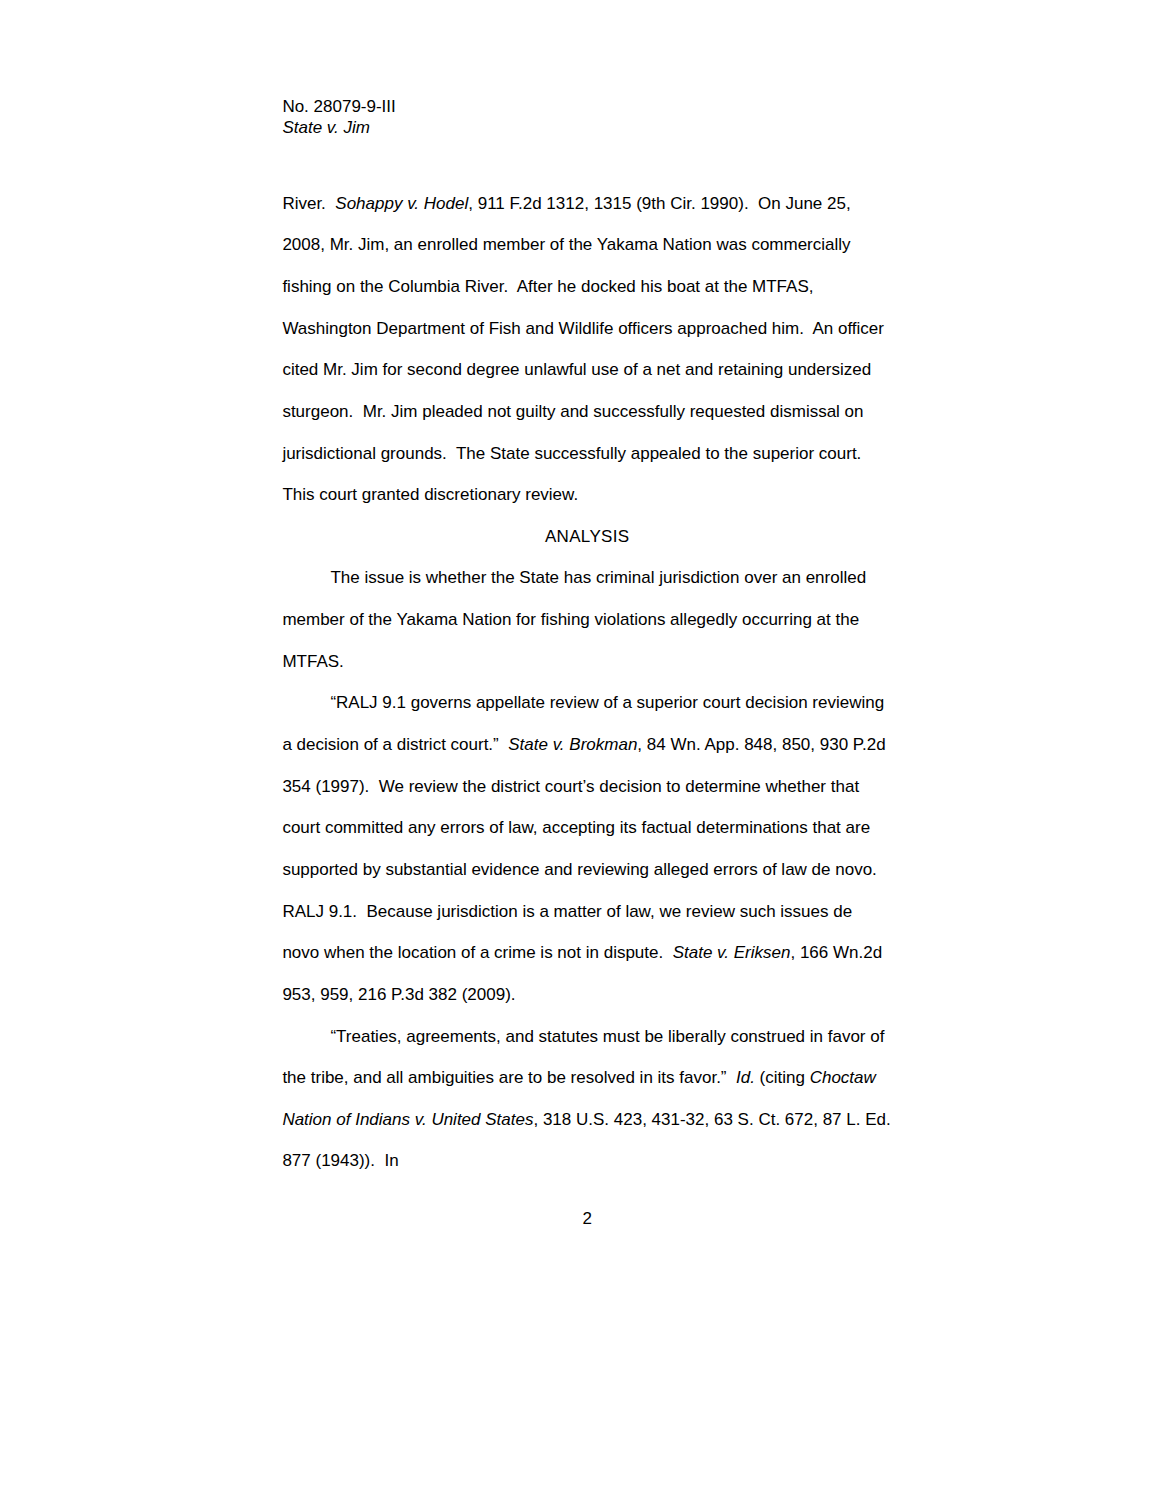No. 28079-9-III
State v. Jim
River. Sohappy v. Hodel, 911 F.2d 1312, 1315 (9th Cir. 1990). On June 25, 2008, Mr. Jim, an enrolled member of the Yakama Nation was commercially fishing on the Columbia River. After he docked his boat at the MTFAS, Washington Department of Fish and Wildlife officers approached him. An officer cited Mr. Jim for second degree unlawful use of a net and retaining undersized sturgeon. Mr. Jim pleaded not guilty and successfully requested dismissal on jurisdictional grounds. The State successfully appealed to the superior court. This court granted discretionary review.
ANALYSIS
The issue is whether the State has criminal jurisdiction over an enrolled member of the Yakama Nation for fishing violations allegedly occurring at the MTFAS.
“RALJ 9.1 governs appellate review of a superior court decision reviewing a decision of a district court.” State v. Brokman, 84 Wn. App. 848, 850, 930 P.2d 354 (1997). We review the district court’s decision to determine whether that court committed any errors of law, accepting its factual determinations that are supported by substantial evidence and reviewing alleged errors of law de novo. RALJ 9.1. Because jurisdiction is a matter of law, we review such issues de novo when the location of a crime is not in dispute. State v. Eriksen, 166 Wn.2d 953, 959, 216 P.3d 382 (2009).
“Treaties, agreements, and statutes must be liberally construed in favor of the tribe, and all ambiguities are to be resolved in its favor.” Id. (citing Choctaw Nation of Indians v. United States, 318 U.S. 423, 431-32, 63 S. Ct. 672, 87 L. Ed. 877 (1943)). In
2